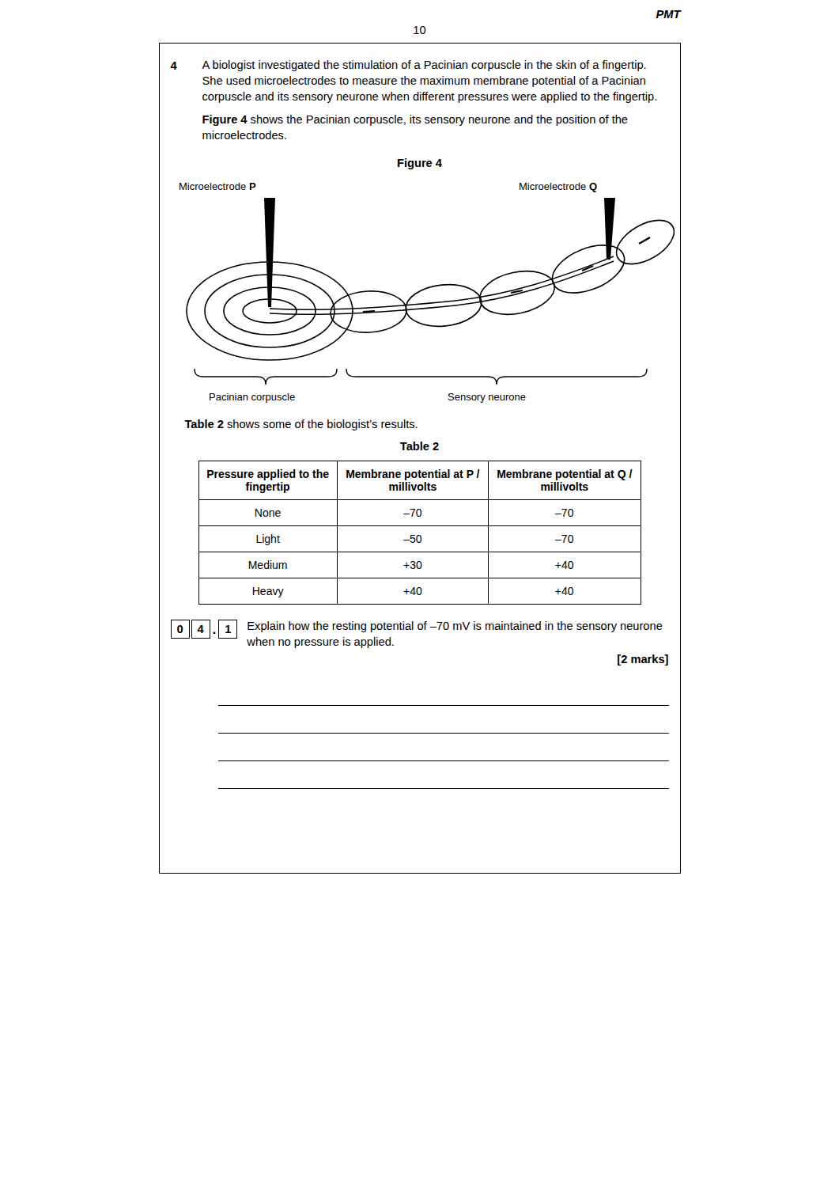PMT
10
4
A biologist investigated the stimulation of a Pacinian corpuscle in the skin of a fingertip.
She used microelectrodes to measure the maximum membrane potential of a Pacinian corpuscle and its sensory neurone when different pressures were applied to the fingertip.
Figure 4 shows the Pacinian corpuscle, its sensory neurone and the position of the microelectrodes.
Figure 4
Microelectrode P Microelectrode Q Pacinian corpuscle Sensory neurone
Table 2 shows some of the biologist’s results.
Table 2
| Pressure applied to the fingertip | Membrane potential at P / millivolts | Membrane potential at Q / millivolts |
| --- | --- | --- |
| None | –70 | –70 |
| Light | –50 | –70 |
| Medium | +30 | +40 |
| Heavy | +40 | +40 |
0
4
.
1
Explain how the resting potential of –70 mV is maintained in the sensory neurone when no pressure is applied.
[2 marks]